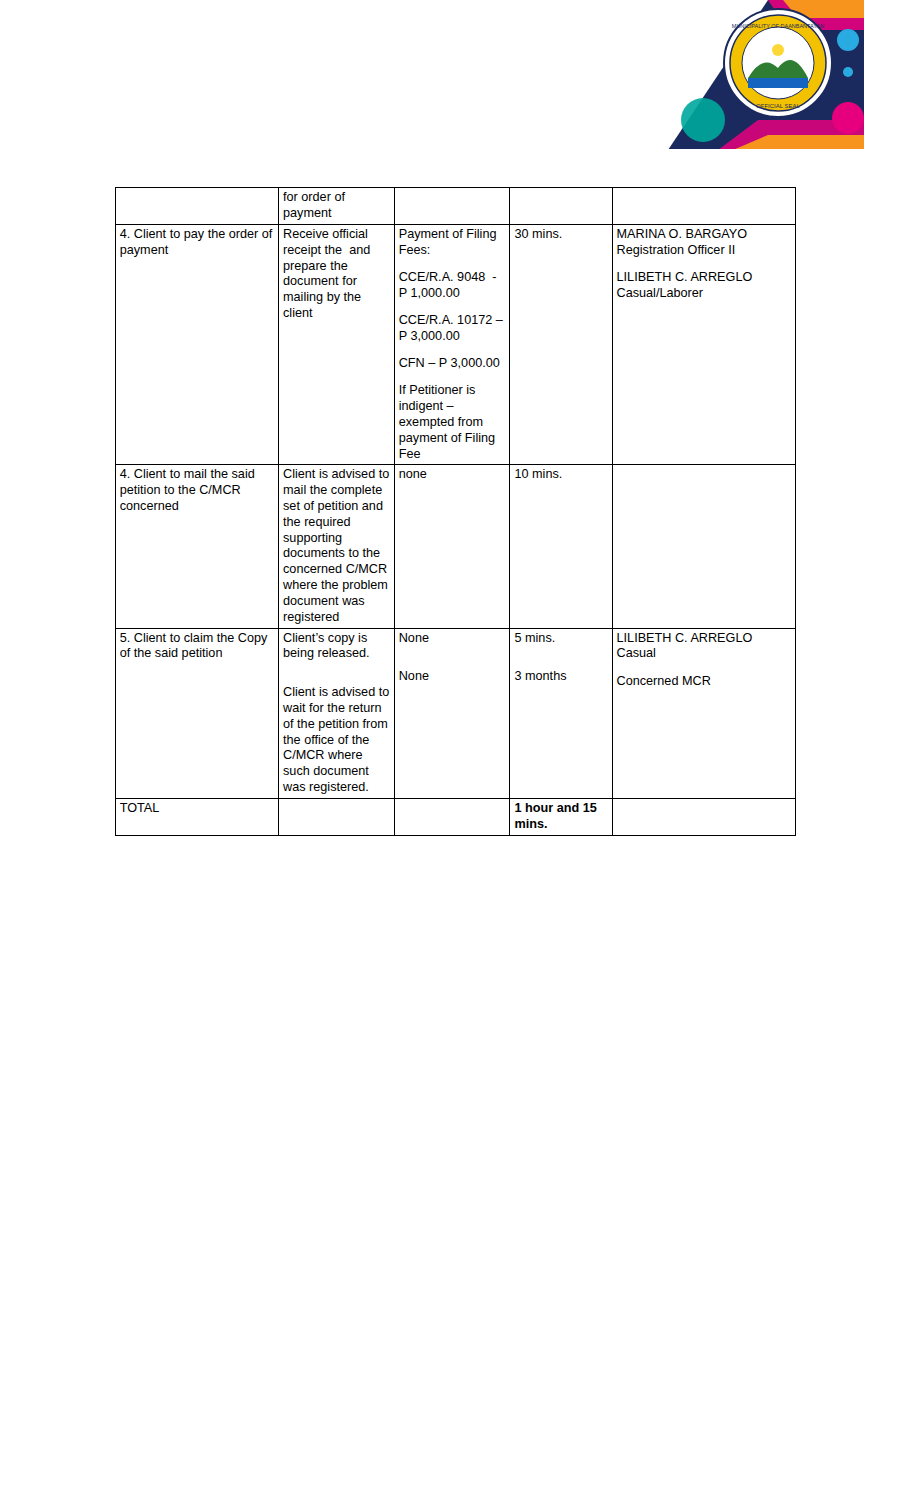OFFICIAL SEAL MUNICIPALITY OF DAANBANTAYAN
| | for order of payment | | | |
| 4. Client to pay the order of payment | Receive official receipt the and prepare the document for mailing by the client | Payment of Filing Fees: CCE/R.A. 9048 - P 1,000.00 CCE/R.A. 10172 – P 3,000.00 CFN – P 3,000.00 If Petitioner is indigent – exempted from payment of Filing Fee | 30 mins. | MARINA O. BARGAYO Registration Officer II LILIBETH C. ARREGLO Casual/Laborer |
| 4. Client to mail the said petition to the C/MCR concerned | Client is advised to mail the complete set of petition and the required supporting documents to the concerned C/MCR where the problem document was registered | none | 10 mins. | |
| 5. Client to claim the Copy of the said petition | Client’s copy is being released. Client is advised to wait for the return of the petition from the office of the C/MCR where such document was registered. | None None | 5 mins. 3 months | LILIBETH C. ARREGLO Casual Concerned MCR |
| TOTAL | | | 1 hour and 15 mins. | |